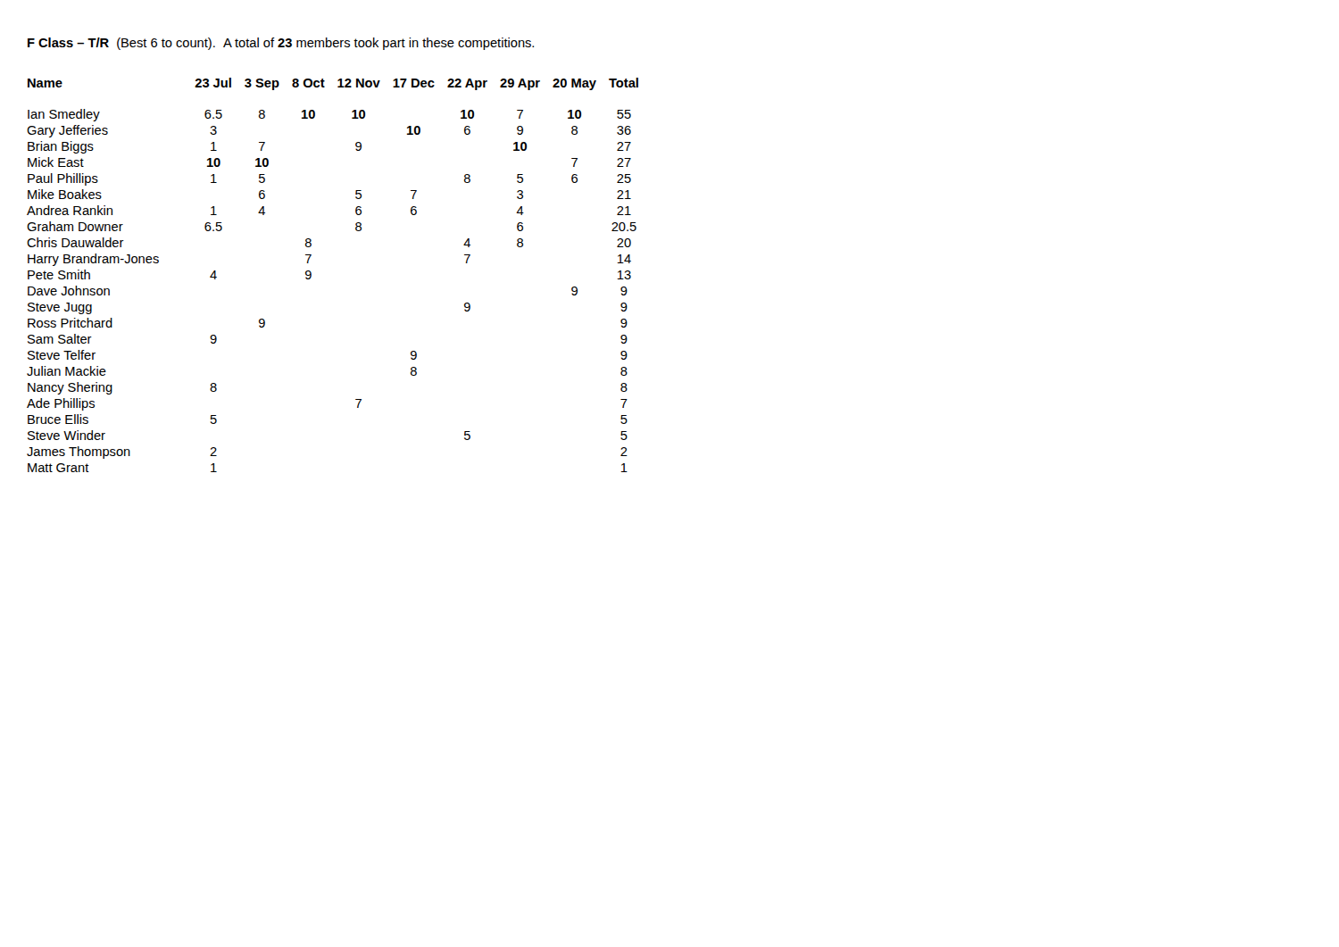F Class – T/R (Best 6 to count). A total of 23 members took part in these competitions.
| Name | 23 Jul | 3 Sep | 8 Oct | 12 Nov | 17 Dec | 22 Apr | 29 Apr | 20 May | Total |
| --- | --- | --- | --- | --- | --- | --- | --- | --- | --- |
| Ian Smedley | 6.5 | 8 | 10 | 10 | | 10 | 7 | 10 | 55 |
| Gary Jefferies | 3 | | | | 10 | 6 | 9 | 8 | 36 |
| Brian Biggs | 1 | 7 | | 9 | | | 10 | | 27 |
| Mick East | 10 | 10 | | | | | | 7 | 27 |
| Paul Phillips | 1 | 5 | | | | 8 | 5 | 6 | 25 |
| Mike Boakes | | 6 | | 5 | 7 | | 3 | | 21 |
| Andrea Rankin | 1 | 4 | | 6 | 6 | | 4 | | 21 |
| Graham Downer | 6.5 | | | 8 | | | 6 | | 20.5 |
| Chris Dauwalder | | | 8 | | | 4 | 8 | | 20 |
| Harry Brandram-Jones | | | 7 | | | 7 | | | 14 |
| Pete Smith | 4 | | 9 | | | | | | 13 |
| Dave Johnson | | | | | | | | 9 | 9 |
| Steve Jugg | | | | | | 9 | | | 9 |
| Ross Pritchard | | 9 | | | | | | | 9 |
| Sam Salter | 9 | | | | | | | | 9 |
| Steve Telfer | | | | | 9 | | | | 9 |
| Julian Mackie | | | | | 8 | | | | 8 |
| Nancy Shering | 8 | | | | | | | | 8 |
| Ade Phillips | | | | 7 | | | | | 7 |
| Bruce Ellis | 5 | | | | | | | | 5 |
| Steve Winder | | | | | | 5 | | | 5 |
| James Thompson | 2 | | | | | | | | 2 |
| Matt Grant | 1 | | | | | | | | 1 |